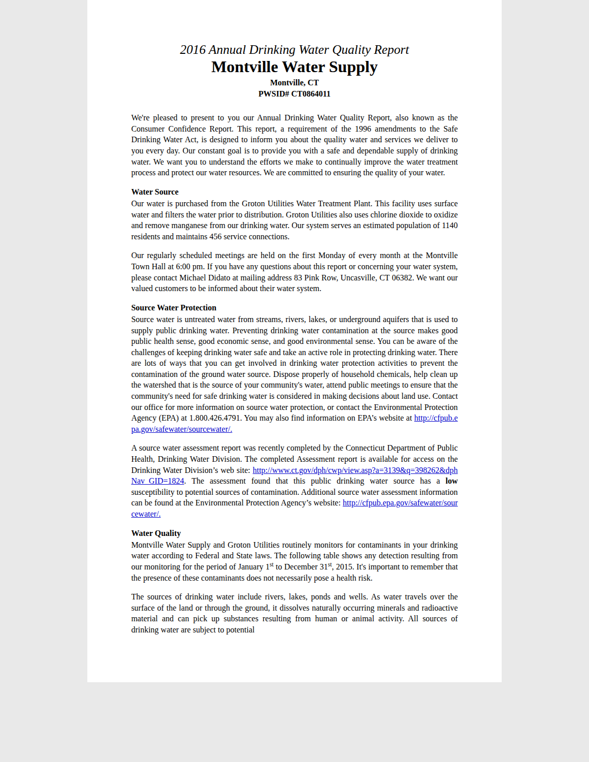2016 Annual Drinking Water Quality Report
Montville Water Supply
Montville, CT
PWSID# CT0864011
We're pleased to present to you our Annual Drinking Water Quality Report, also known as the Consumer Confidence Report. This report, a requirement of the 1996 amendments to the Safe Drinking Water Act, is designed to inform you about the quality water and services we deliver to you every day. Our constant goal is to provide you with a safe and dependable supply of drinking water. We want you to understand the efforts we make to continually improve the water treatment process and protect our water resources. We are committed to ensuring the quality of your water.
Water Source
Our water is purchased from the Groton Utilities Water Treatment Plant. This facility uses surface water and filters the water prior to distribution. Groton Utilities also uses chlorine dioxide to oxidize and remove manganese from our drinking water. Our system serves an estimated population of 1140 residents and maintains 456 service connections.
Our regularly scheduled meetings are held on the first Monday of every month at the Montville Town Hall at 6:00 pm. If you have any questions about this report or concerning your water system, please contact Michael Didato at mailing address 83 Pink Row, Uncasville, CT 06382. We want our valued customers to be informed about their water system.
Source Water Protection
Source water is untreated water from streams, rivers, lakes, or underground aquifers that is used to supply public drinking water. Preventing drinking water contamination at the source makes good public health sense, good economic sense, and good environmental sense. You can be aware of the challenges of keeping drinking water safe and take an active role in protecting drinking water. There are lots of ways that you can get involved in drinking water protection activities to prevent the contamination of the ground water source. Dispose properly of household chemicals, help clean up the watershed that is the source of your community's water, attend public meetings to ensure that the community's need for safe drinking water is considered in making decisions about land use. Contact our office for more information on source water protection, or contact the Environmental Protection Agency (EPA) at 1.800.426.4791. You may also find information on EPA’s website at http://cfpub.epa.gov/safewater/sourcewater/.
A source water assessment report was recently completed by the Connecticut Department of Public Health, Drinking Water Division. The completed Assessment report is available for access on the Drinking Water Division’s web site: http://www.ct.gov/dph/cwp/view.asp?a=3139&q=398262&dphNav_GID=1824. The assessment found that this public drinking water source has a low susceptibility to potential sources of contamination. Additional source water assessment information can be found at the Environmental Protection Agency’s website: http://cfpub.epa.gov/safewater/sourcewater/.
Water Quality
Montville Water Supply and Groton Utilities routinely monitors for contaminants in your drinking water according to Federal and State laws. The following table shows any detection resulting from our monitoring for the period of January 1st to December 31st, 2015. It's important to remember that the presence of these contaminants does not necessarily pose a health risk.
The sources of drinking water include rivers, lakes, ponds and wells. As water travels over the surface of the land or through the ground, it dissolves naturally occurring minerals and radioactive material and can pick up substances resulting from human or animal activity. All sources of drinking water are subject to potential